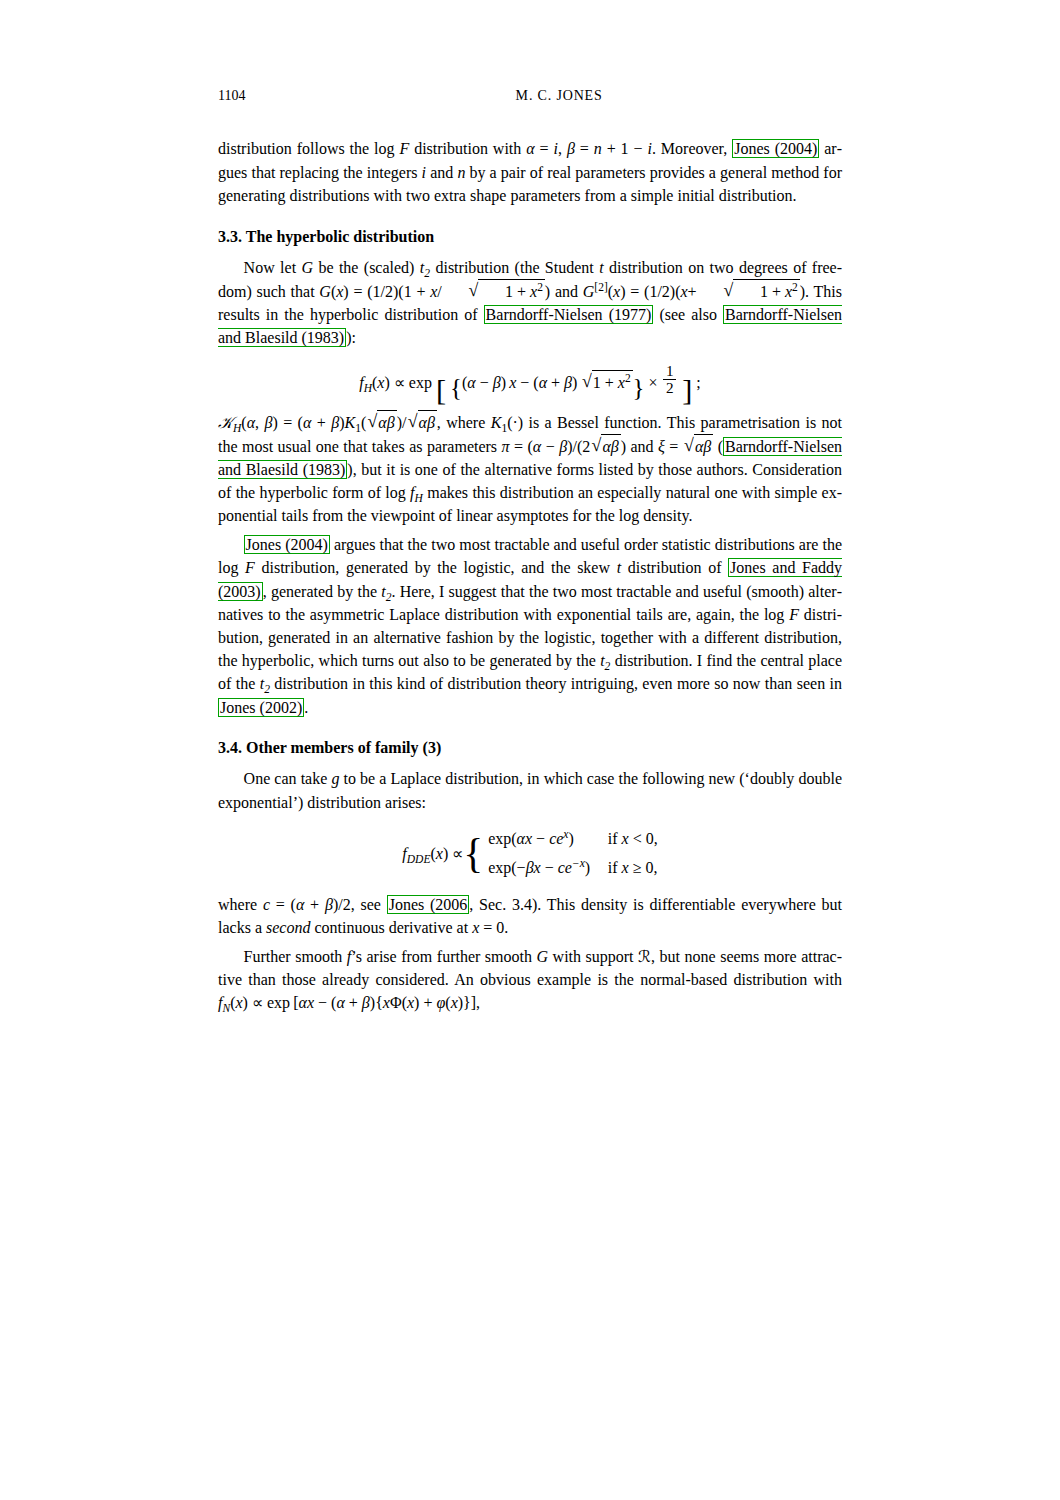1104 M. C. JONES
distribution follows the log F distribution with α = i, β = n + 1 − i. Moreover, Jones (2004) argues that replacing the integers i and n by a pair of real parameters provides a general method for generating distributions with two extra shape parameters from a simple initial distribution.
3.3. The hyperbolic distribution
Now let G be the (scaled) t2 distribution (the Student t distribution on two degrees of freedom) such that G(x) = (1/2)(1 + x/1 + x2) and G[2](x) = (1/2)(x+1 + x2). This results in the hyperbolic distribution of Barndorff-Nielsen (1977) (see also Barndorff-Nielsen and Blaesild (1983)):
fH(x) ∝ exp [ {(α − β) x − (α + β) 1 + x2} × 12 ] ;
𝒦H(α, β) = (α + β)K1(αβ)/αβ, where K1(·) is a Bessel function. This parametrisation is not the most usual one that takes as parameters π = (α − β)/(2αβ) and ξ = αβ (Barndorff-Nielsen and Blaesild (1983)), but it is one of the alternative forms listed by those authors. Consideration of the hyperbolic form of log fH makes this distribution an especially natural one with simple exponential tails from the viewpoint of linear asymptotes for the log density.
Jones (2004) argues that the two most tractable and useful order statistic distributions are the log F distribution, generated by the logistic, and the skew t distribution of Jones and Faddy (2003), generated by the t2. Here, I suggest that the two most tractable and useful (smooth) alternatives to the asymmetric Laplace distribution with exponential tails are, again, the log F distribution, generated in an alternative fashion by the logistic, together with a different distribution, the hyperbolic, which turns out also to be generated by the t2 distribution. I find the central place of the t2 distribution in this kind of distribution theory intriguing, even more so now than seen in Jones (2002).
3.4. Other members of family (3)
One can take g to be a Laplace distribution, in which case the following new (‘doubly double exponential’) distribution arises:
fDDE(x) ∝ { exp(αx − cex) if x < 0, exp(−βx − ce−x) if x ≥ 0,
where c = (α + β)/2, see Jones (2006, Sec. 3.4). This density is differentiable everywhere but lacks a second continuous derivative at x = 0.
Further smooth f’s arise from further smooth G with support ℛ, but none seems more attractive than those already considered. An obvious example is the normal-based distribution with fN(x) ∝ exp [αx − (α + β){x Φ(x) + φ(x)}],